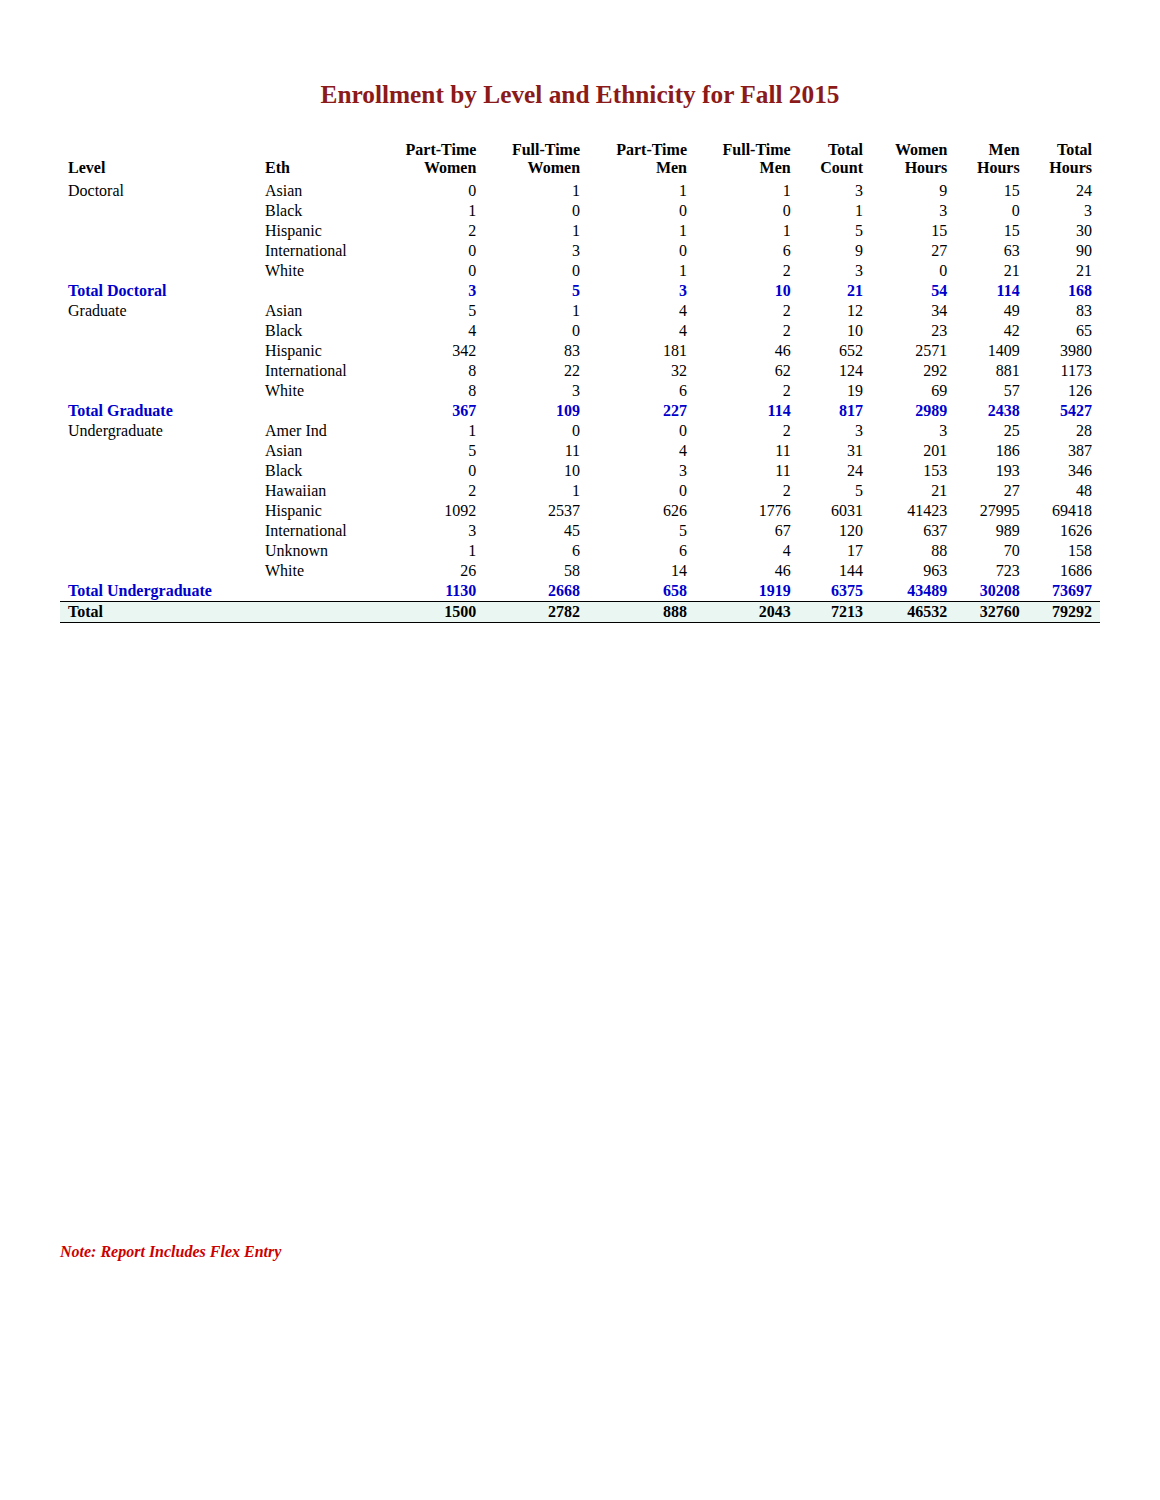Enrollment by Level and Ethnicity for Fall 2015
| Level | Eth | Part-Time Women | Full-Time Women | Part-Time Men | Full-Time Men | Total Count | Women Hours | Men Hours | Total Hours |
| --- | --- | --- | --- | --- | --- | --- | --- | --- | --- |
| Doctoral | Asian | 0 | 1 | 1 | 1 | 3 | 9 | 15 | 24 |
| | Black | 1 | 0 | 0 | 0 | 1 | 3 | 0 | 3 |
| | Hispanic | 2 | 1 | 1 | 1 | 5 | 15 | 15 | 30 |
| | International | 0 | 3 | 0 | 6 | 9 | 27 | 63 | 90 |
| | White | 0 | 0 | 1 | 2 | 3 | 0 | 21 | 21 |
| Total Doctoral | | 3 | 5 | 3 | 10 | 21 | 54 | 114 | 168 |
| Graduate | Asian | 5 | 1 | 4 | 2 | 12 | 34 | 49 | 83 |
| | Black | 4 | 0 | 4 | 2 | 10 | 23 | 42 | 65 |
| | Hispanic | 342 | 83 | 181 | 46 | 652 | 2571 | 1409 | 3980 |
| | International | 8 | 22 | 32 | 62 | 124 | 292 | 881 | 1173 |
| | White | 8 | 3 | 6 | 2 | 19 | 69 | 57 | 126 |
| Total Graduate | | 367 | 109 | 227 | 114 | 817 | 2989 | 2438 | 5427 |
| Undergraduate | Amer Ind | 1 | 0 | 0 | 2 | 3 | 3 | 25 | 28 |
| | Asian | 5 | 11 | 4 | 11 | 31 | 201 | 186 | 387 |
| | Black | 0 | 10 | 3 | 11 | 24 | 153 | 193 | 346 |
| | Hawaiian | 2 | 1 | 0 | 2 | 5 | 21 | 27 | 48 |
| | Hispanic | 1092 | 2537 | 626 | 1776 | 6031 | 41423 | 27995 | 69418 |
| | International | 3 | 45 | 5 | 67 | 120 | 637 | 989 | 1626 |
| | Unknown | 1 | 6 | 6 | 4 | 17 | 88 | 70 | 158 |
| | White | 26 | 58 | 14 | 46 | 144 | 963 | 723 | 1686 |
| Total Undergraduate | | 1130 | 2668 | 658 | 1919 | 6375 | 43489 | 30208 | 73697 |
| Total | | 1500 | 2782 | 888 | 2043 | 7213 | 46532 | 32760 | 79292 |
Note: Report Includes Flex Entry